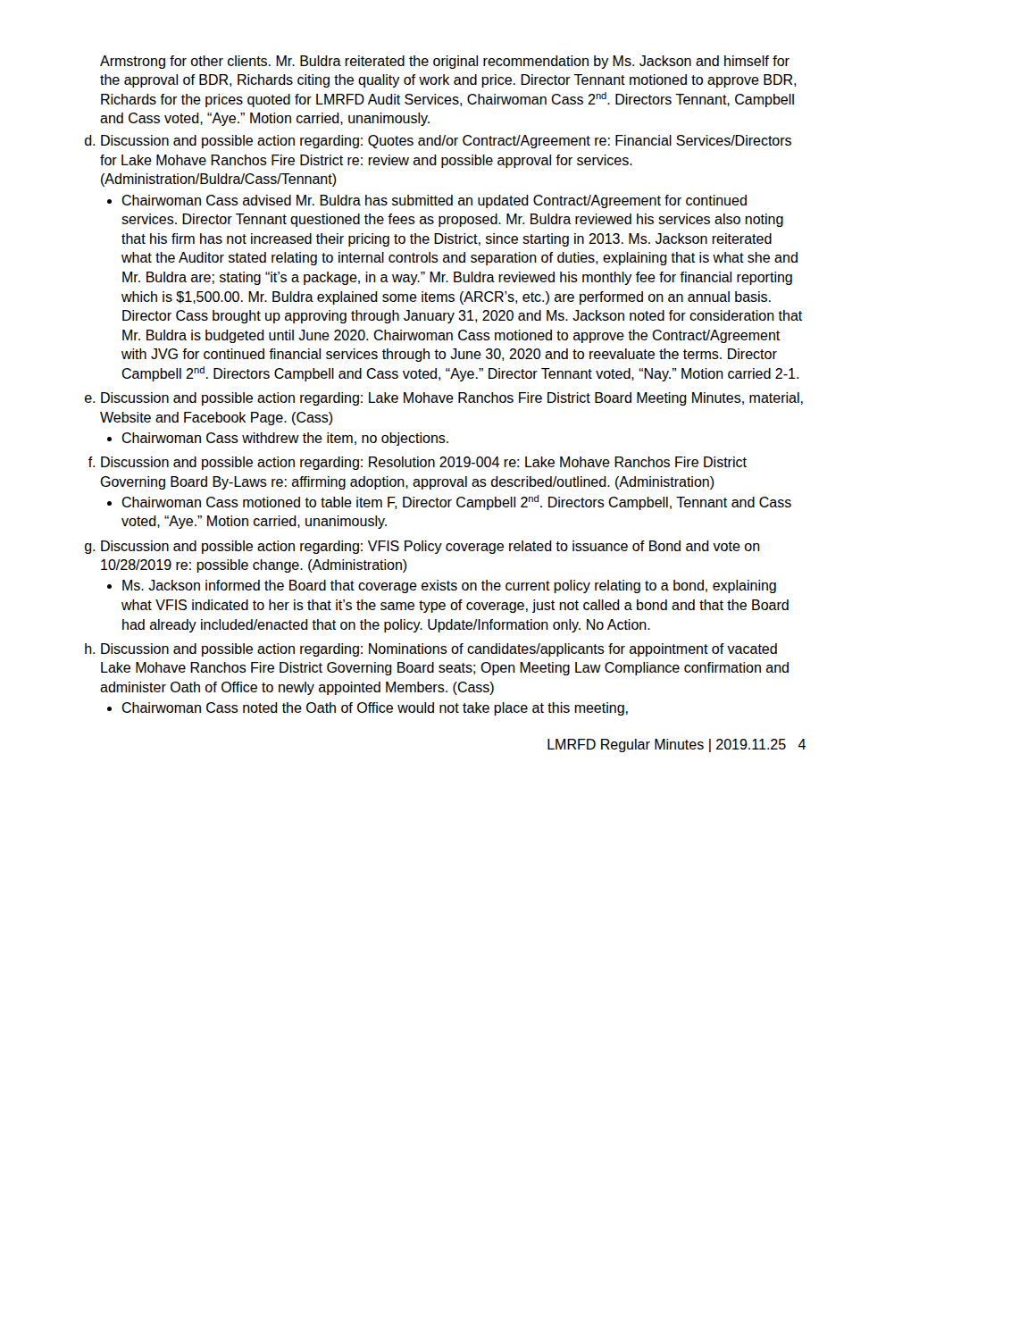Armstrong for other clients. Mr. Buldra reiterated the original recommendation by Ms. Jackson and himself for the approval of BDR, Richards citing the quality of work and price. Director Tennant motioned to approve BDR, Richards for the prices quoted for LMRFD Audit Services, Chairwoman Cass 2nd. Directors Tennant, Campbell and Cass voted, “Aye.” Motion carried, unanimously.
Discussion and possible action regarding: Quotes and/or Contract/Agreement re: Financial Services/Directors for Lake Mohave Ranchos Fire District re: review and possible approval for services. (Administration/Buldra/Cass/Tennant)
Chairwoman Cass advised Mr. Buldra has submitted an updated Contract/Agreement for continued services. Director Tennant questioned the fees as proposed. Mr. Buldra reviewed his services also noting that his firm has not increased their pricing to the District, since starting in 2013. Ms. Jackson reiterated what the Auditor stated relating to internal controls and separation of duties, explaining that is what she and Mr. Buldra are; stating “it’s a package, in a way.” Mr. Buldra reviewed his monthly fee for financial reporting which is $1,500.00. Mr. Buldra explained some items (ARCR’s, etc.) are performed on an annual basis. Director Cass brought up approving through January 31, 2020 and Ms. Jackson noted for consideration that Mr. Buldra is budgeted until June 2020. Chairwoman Cass motioned to approve the Contract/Agreement with JVG for continued financial services through to June 30, 2020 and to reevaluate the terms. Director Campbell 2nd. Directors Campbell and Cass voted, “Aye.” Director Tennant voted, “Nay.” Motion carried 2-1.
Discussion and possible action regarding: Lake Mohave Ranchos Fire District Board Meeting Minutes, material, Website and Facebook Page. (Cass)
Chairwoman Cass withdrew the item, no objections.
Discussion and possible action regarding: Resolution 2019-004 re: Lake Mohave Ranchos Fire District Governing Board By-Laws re: affirming adoption, approval as described/outlined. (Administration)
Chairwoman Cass motioned to table item F, Director Campbell 2nd. Directors Campbell, Tennant and Cass voted, “Aye.” Motion carried, unanimously.
Discussion and possible action regarding: VFIS Policy coverage related to issuance of Bond and vote on 10/28/2019 re: possible change. (Administration)
Ms. Jackson informed the Board that coverage exists on the current policy relating to a bond, explaining what VFIS indicated to her is that it’s the same type of coverage, just not called a bond and that the Board had already included/enacted that on the policy. Update/Information only. No Action.
Discussion and possible action regarding: Nominations of candidates/applicants for appointment of vacated Lake Mohave Ranchos Fire District Governing Board seats; Open Meeting Law Compliance confirmation and administer Oath of Office to newly appointed Members. (Cass)
Chairwoman Cass noted the Oath of Office would not take place at this meeting,
LMRFD Regular Minutes | 2019.11.25 4